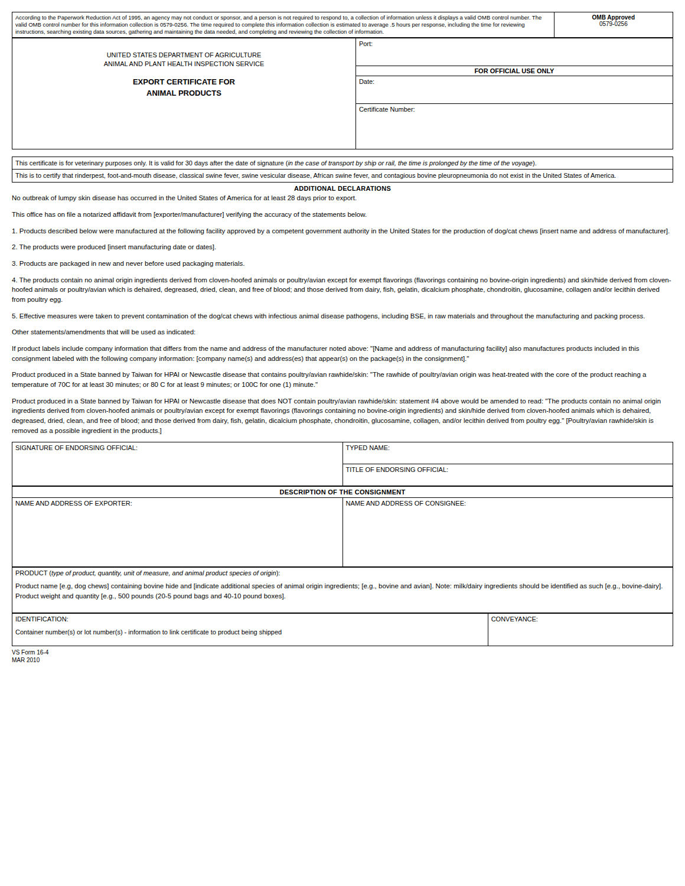| According to the Paperwork Reduction Act of 1995, an agency may not conduct or sponsor, and a person is not required to respond to, a collection of information unless it displays a valid OMB control number. The valid OMB control number for this information collection is 0579-0256. The time required to complete this information collection is estimated to average .5 hours per response, including the time for reviewing instructions, searching existing data sources, gathering and maintaining the data needed, and completing and reviewing the collection of information. | OMB Approved 0579-0256 |
| UNITED STATES DEPARTMENT OF AGRICULTURE ANIMAL AND PLANT HEALTH INSPECTION SERVICE EXPORT CERTIFICATE FOR ANIMAL PRODUCTS | / Port: / / FOR OFFICIAL USE ONLY / / Date: / / Certificate Number: / |
| This certificate is for veterinary purposes only. It is valid for 30 days after the date of signature ( in the case of transport by ship or rail, the time is prolonged by the time of the voyage ). |
| This is to certify that rinderpest, foot-and-mouth disease, classical swine fever, swine vesicular disease, African swine fever, and contagious bovine pleuropneumonia do not exist in the United States of America. |
| ADDITIONAL DECLARATIONS |
No outbreak of lumpy skin disease has occurred in the United States of America for at least 28 days prior to export.
This office has on file a notarized affidavit from [exporter/manufacturer] verifying the accuracy of the statements below.
1. Products described below were manufactured at the following facility approved by a competent government authority in the United States for the production of dog/cat chews [insert name and address of manufacturer].
2. The products were produced [insert manufacturing date or dates].
3. Products are packaged in new and never before used packaging materials.
4. The products contain no animal origin ingredients derived from cloven-hoofed animals or poultry/avian except for exempt flavorings (flavorings containing no bovine-origin ingredients) and skin/hide derived from cloven-hoofed animals or poultry/avian which is dehaired, degreased, dried, clean, and free of blood; and those derived from dairy, fish, gelatin, dicalcium phosphate, chondroitin, glucosamine, collagen and/or lecithin derived from poultry egg.
5. Effective measures were taken to prevent contamination of the dog/cat chews with infectious animal disease pathogens, including BSE, in raw materials and throughout the manufacturing and packing process.
Other statements/amendments that will be used as indicated:
If product labels include company information that differs from the name and address of the manufacturer noted above: "[Name and address of manufacturing facility] also manufactures products included in this consignment labeled with the following company information: [company name(s) and address(es) that appear(s) on the package(s) in the consignment]."
Product produced in a State banned by Taiwan for HPAI or Newcastle disease that contains poultry/avian rawhide/skin: "The rawhide of poultry/avian origin was heat-treated with the core of the product reaching a temperature of 70C for at least 30 minutes; or 80 C for at least 9 minutes; or 100C for one (1) minute."
Product produced in a State banned by Taiwan for HPAI or Newcastle disease that does NOT contain poultry/avian rawhide/skin: statement #4 above would be amended to read: "The products contain no animal origin ingredients derived from cloven-hoofed animals or poultry/avian except for exempt flavorings (flavorings containing no bovine-origin ingredients) and skin/hide derived from cloven-hoofed animals which is dehaired, degreased, dried, clean, and free of blood; and those derived from dairy, fish, gelatin, dicalcium phosphate, chondroitin, glucosamine, collagen, and/or lecithin derived from poultry egg." [Poultry/avian rawhide/skin is removed as a possible ingredient in the products.]
| SIGNATURE OF ENDORSING OFFICIAL: | TYPED NAME: |
| TITLE OF ENDORSING OFFICIAL: |
| DESCRIPTION OF THE CONSIGNMENT |
| NAME AND ADDRESS OF EXPORTER: | NAME AND ADDRESS OF CONSIGNEE: |
| PRODUCT ( type of product, quantity, unit of measure, and animal product species of origin ): Product name [e.g, dog chews] containing bovine hide and [indicate additional species of animal origin ingredients; [e.g., bovine and avian]. Note: milk/dairy ingredients should be identified as such [e.g., bovine-dairy]. Product weight and quantity [e.g., 500 pounds (20-5 pound bags and 40-10 pound boxes]. |
| IDENTIFICATION: Container number(s) or lot number(s) - information to link certificate to product being shipped | CONVEYANCE: |
VS Form 16-4
MAR 2010